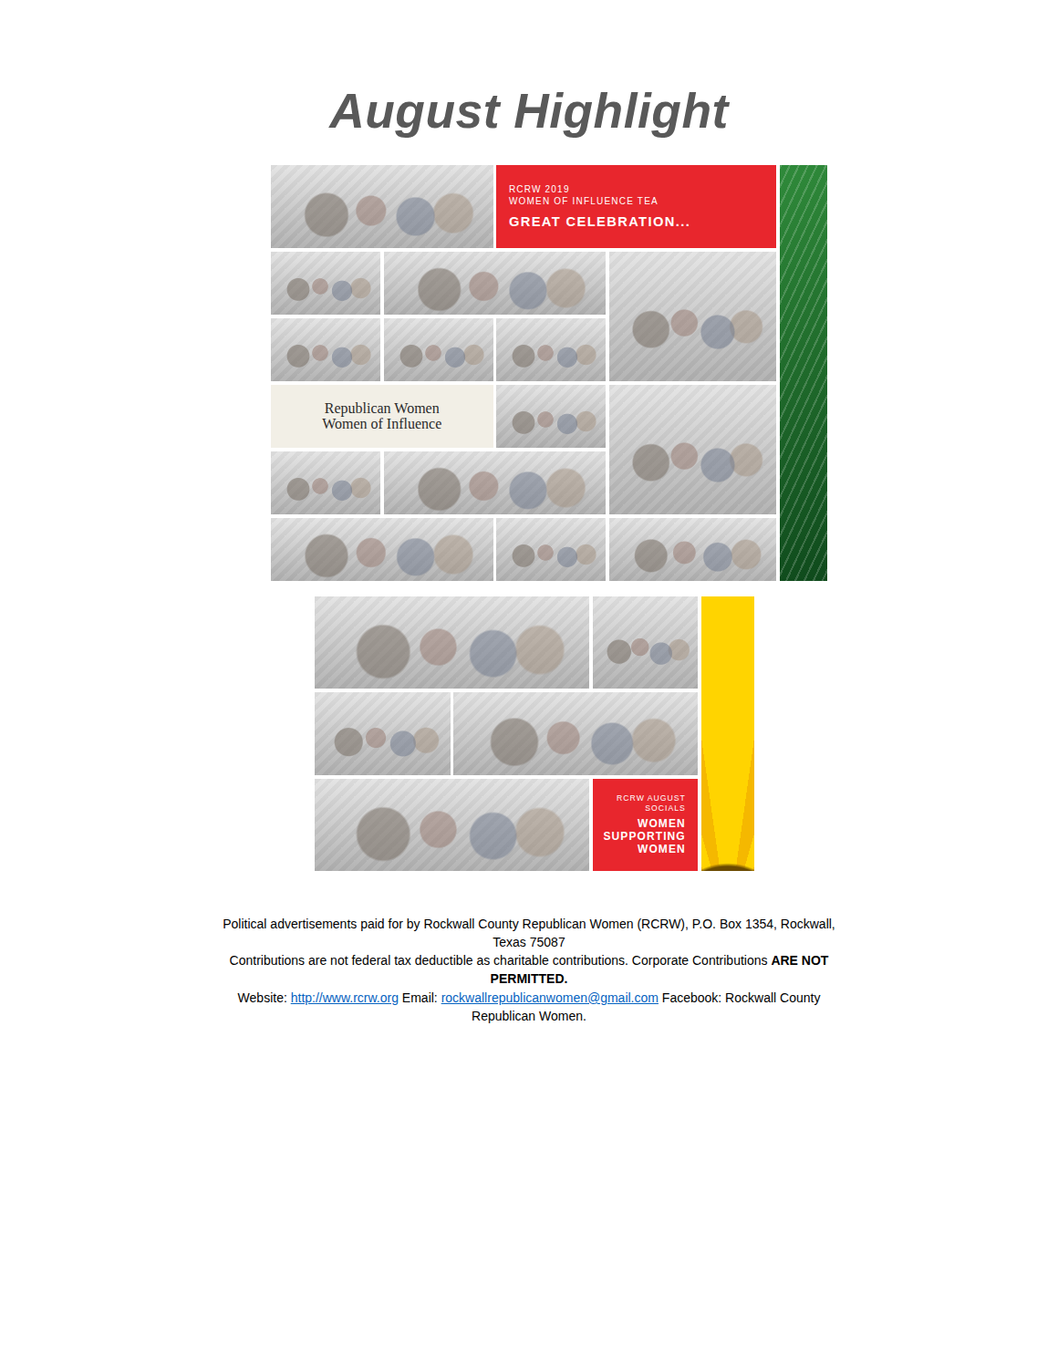August Highlight
RCRW 2019
Women of Influence Tea
Great Celebration...
Republican Women
Women of Influence
RCRW August Socials
Women Supporting
Women
Political advertisements paid for by Rockwall County Republican Women (RCRW), P.O. Box 1354, Rockwall, Texas 75087
Contributions are not federal tax deductible as charitable contributions. Corporate Contributions ARE NOT PERMITTED.
Website: http://www.rcrw.org Email: rockwallrepublicanwomen@gmail.com Facebook: Rockwall County Republican Women.